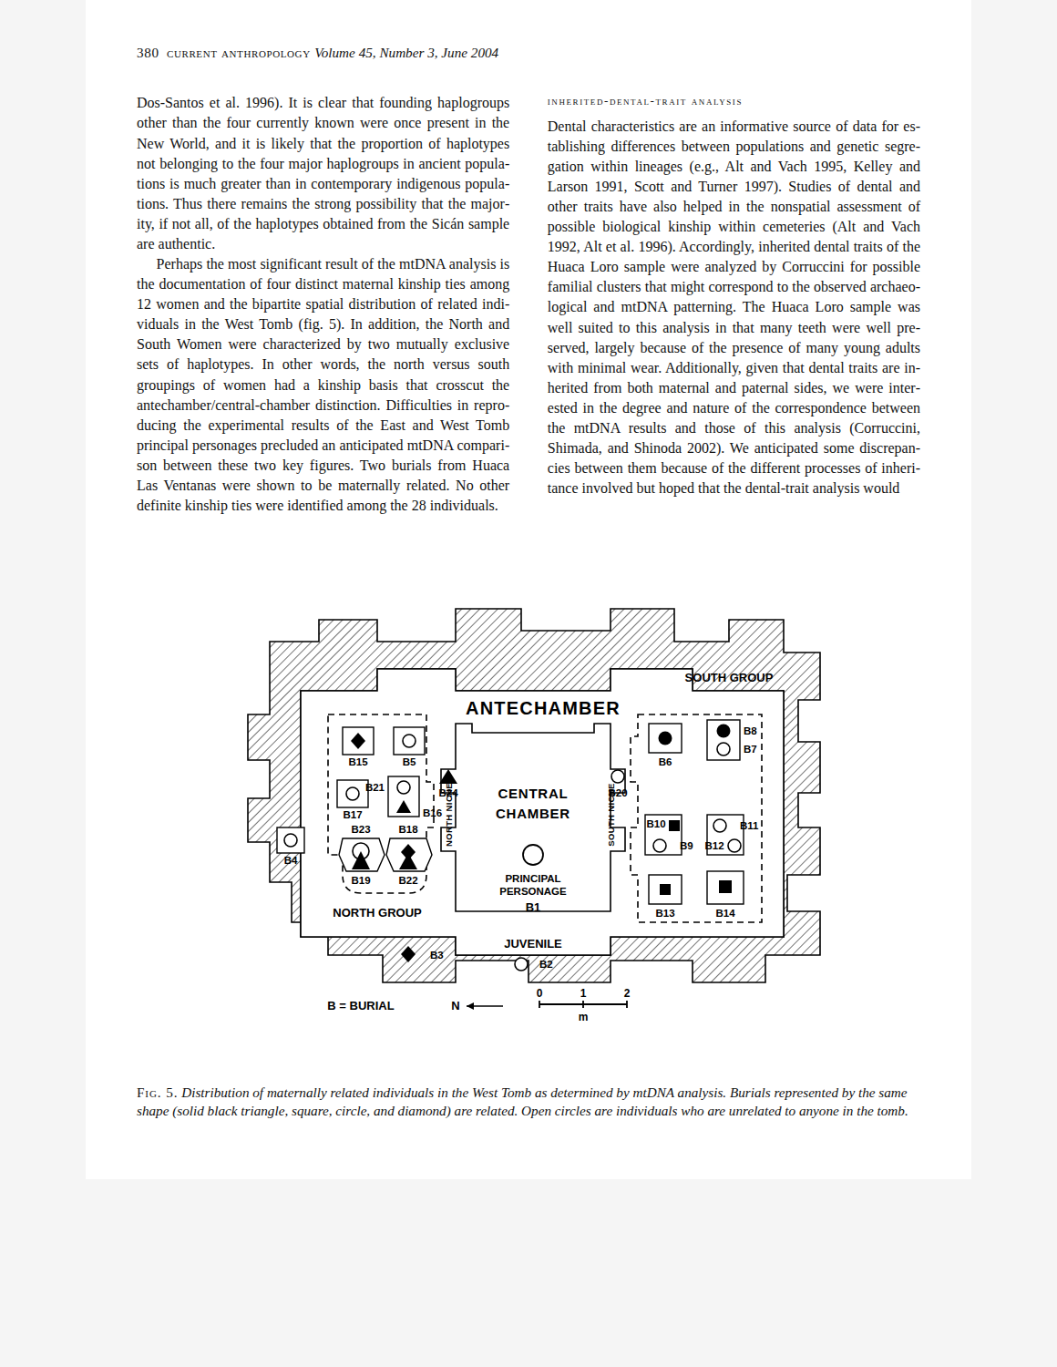380 current anthropology Volume 45, Number 3, June 2004
Dos-Santos et al. 1996). It is clear that founding haplogroups other than the four currently known were once present in the New World, and it is likely that the proportion of haplotypes not belonging to the four major haplogroups in ancient populations is much greater than in contemporary indigenous populations. Thus there remains the strong possibility that the majority, if not all, of the haplotypes obtained from the Sicán sample are authentic.
Perhaps the most significant result of the mtDNA analysis is the documentation of four distinct maternal kinship ties among 12 women and the bipartite spatial distribution of related individuals in the West Tomb (fig. 5). In addition, the North and South Women were characterized by two mutually exclusive sets of haplotypes. In other words, the north versus south groupings of women had a kinship basis that crosscut the antechamber/central-chamber distinction. Difficulties in reproducing the experimental results of the East and West Tomb principal personages precluded an anticipated mtDNA comparison between these two key figures. Two burials from Huaca Las Ventanas were shown to be maternally related. No other definite kinship ties were identified among the 28 individuals.
inherited-dental-trait analysis
Dental characteristics are an informative source of data for establishing differences between populations and genetic segregation within lineages (e.g., Alt and Vach 1995, Kelley and Larson 1991, Scott and Turner 1997). Studies of dental and other traits have also helped in the nonspatial assessment of possible biological kinship within cemeteries (Alt and Vach 1992, Alt et al. 1996). Accordingly, inherited dental traits of the Huaca Loro sample were analyzed by Corruccini for possible familial clusters that might correspond to the observed archaeological and mtDNA patterning. The Huaca Loro sample was well suited to this analysis in that many teeth were well preserved, largely because of the presence of many young adults with minimal wear. Additionally, given that dental traits are inherited from both maternal and paternal sides, we were interested in the degree and nature of the correspondence between the mtDNA results and those of this analysis (Corruccini, Shimada, and Shinoda 2002). We anticipated some discrepancies between them because of the different processes of inheritance involved but hoped that the dental-trait analysis would
NORTH NICHE SOUTH NICHE ANTECHAMBER CENTRAL CHAMBER PRINCIPAL PERSONAGE B1 SOUTH GROUP NORTH GROUP B15 B5 B17 B21 B16 B4 B23 B19 B18 B22 B24 B20 B6 B8 B7 B10 B9 B11 B12 B13 B14 B3 JUVENILE B2 B = BURIAL N 0 1 2 m
Fig. 5. Distribution of maternally related individuals in the West Tomb as determined by mtDNA analysis. Burials represented by the same shape (solid black triangle, square, circle, and diamond) are related. Open circles are individuals who are unrelated to anyone in the tomb.